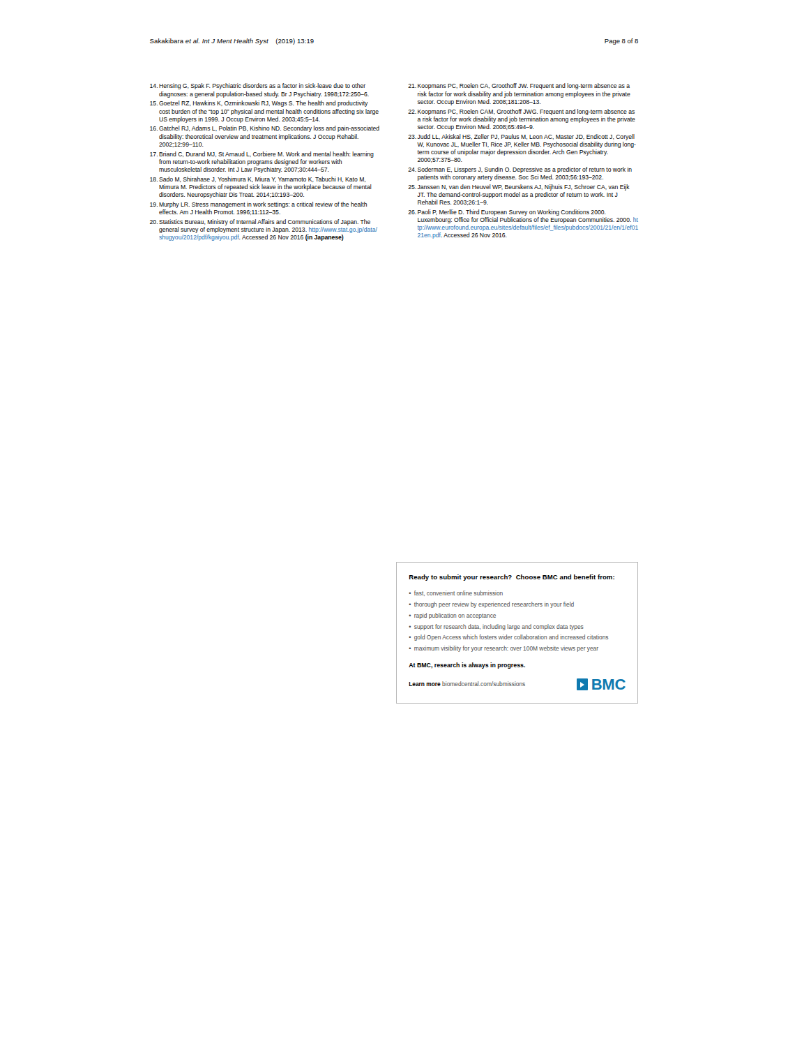Sakakibara et al. Int J Ment Health Syst(2019) 13:19
Page 8 of 8
14. Hensing G, Spak F. Psychiatric disorders as a factor in sick-leave due to other diagnoses: a general population-based study. Br J Psychiatry. 1998;172:250–6.
15. Goetzel RZ, Hawkins K, Ozminkowski RJ, Wags S. The health and productivity cost burden of the “top 10” physical and mental health conditions affecting six large US employers in 1999. J Occup Environ Med. 2003;45:5–14.
16. Gatchel RJ, Adams L, Polatin PB, Kishino ND. Secondary loss and pain-associated disability: theoretical overview and treatment implications. J Occup Rehabil. 2002;12:99–110.
17. Briand C, Durand MJ, St Arnaud L, Corbiere M. Work and mental health: learning from return-to-work rehabilitation programs designed for workers with musculoskeletal disorder. Int J Law Psychiatry. 2007;30:444–57.
18. Sado M, Shirahase J, Yoshimura K, Miura Y, Yamamoto K, Tabuchi H, Kato M, Mimura M. Predictors of repeated sick leave in the workplace because of mental disorders. Neuropsychiatr Dis Treat. 2014;10:193–200.
19. Murphy LR. Stress management in work settings: a critical review of the health effects. Am J Health Promot. 1996;11:112–35.
20. Statistics Bureau, Ministry of Internal Affairs and Communications of Japan. The general survey of employment structure in Japan. 2013. http://www.stat.go.jp/data/shugyou/2012/pdf/kgaiyou.pdf. Accessed 26 Nov 2016 (in Japanese)
21. Koopmans PC, Roelen CA, Groothoff JW. Frequent and long-term absence as a risk factor for work disability and job termination among employees in the private sector. Occup Environ Med. 2008;181:208–13.
22. Koopmans PC, Roelen CAM, Groothoff JWG. Frequent and long-term absence as a risk factor for work disability and job termination among employees in the private sector. Occup Environ Med. 2008;65:494–9.
23. Judd LL, Akiskal HS, Zeller PJ, Paulus M, Leon AC, Master JD, Endicott J, Coryell W, Kunovac JL, Mueller TI, Rice JP, Keller MB. Psychosocial disability during long-term course of unipolar major depression disorder. Arch Gen Psychiatry. 2000;57:375–80.
24. Soderman E, Lisspers J, Sundin O. Depressive as a predictor of return to work in patients with coronary artery disease. Soc Sci Med. 2003;56:193–202.
25. Janssen N, van den Heuvel WP, Beurskens AJ, Nijhuis FJ, Schroer CA, van Eijk JT. The demand-control-support model as a predictor of return to work. Int J Rehabil Res. 2003;26:1–9.
26. Paoli P, Merllie D. Third European Survey on Working Conditions 2000. Luxembourg: Office for Official Publications of the European Communities. 2000. http://www.eurofound.europa.eu/sites/default/files/ef_files/pubdocs/2001/21/en/1/ef0121en.pdf. Accessed 26 Nov 2016.
Ready to submit your research? Choose BMC and benefit from:
fast, convenient online submission
thorough peer review by experienced researchers in your field
rapid publication on acceptance
support for research data, including large and complex data types
gold Open Access which fosters wider collaboration and increased citations
maximum visibility for your research: over 100M website views per year
At BMC, research is always in progress.
Learn more biomedcentral.com/submissions
BMC